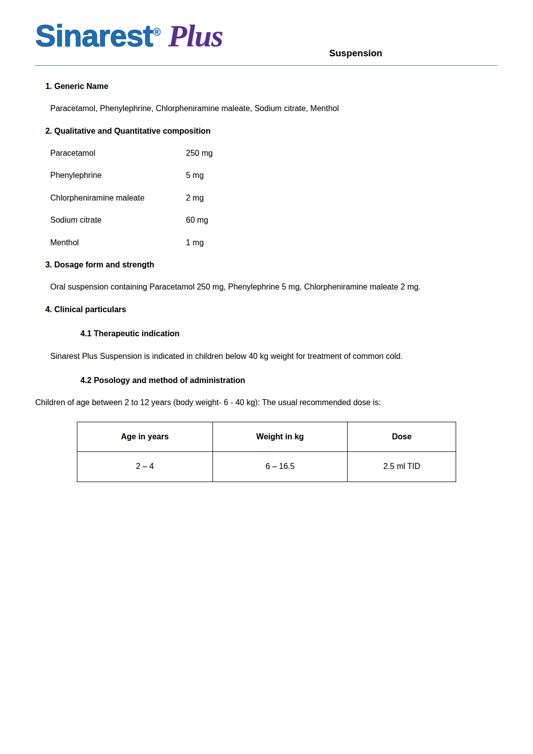Sinarest® Plus
Suspension
Generic Name
Paracetamol, Phenylephrine, Chlorpheniramine maleate, Sodium citrate, Menthol
Qualitative and Quantitative composition
Paracetamol 250 mg
Phenylephrine 5 mg
Chlorpheniramine maleate 2 mg
Sodium citrate 60 mg
Menthol 1 mg
Dosage form and strength
Oral suspension containing Paracetamol 250 mg, Phenylephrine 5 mg, Chlorpheniramine maleate 2 mg.
Clinical particulars
4.1 Therapeutic indication
Sinarest Plus Suspension is indicated in children below 40 kg weight for treatment of common cold.
4.2 Posology and method of administration
Children of age between 2 to 12 years (body weight- 6 - 40 kg): The usual recommended dose is:
| Age in years | Weight in kg | Dose |
| --- | --- | --- |
| 2 – 4 | 6 – 16.5 | 2.5 ml TID |